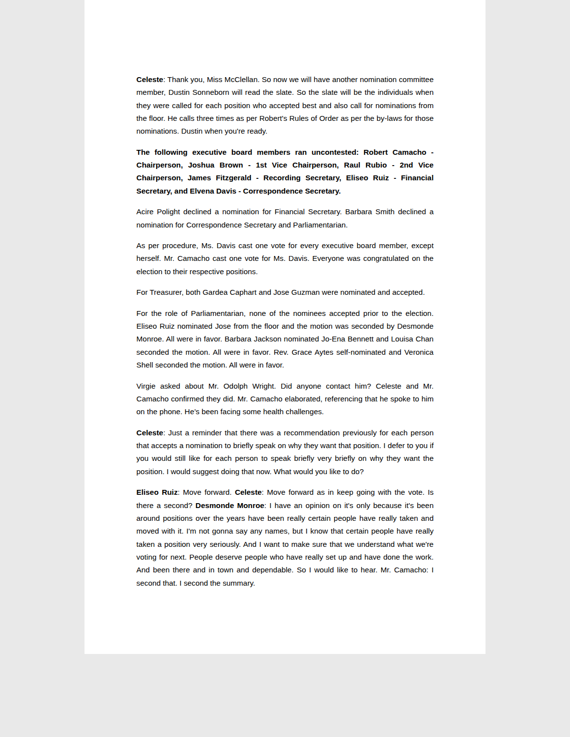Celeste: Thank you, Miss McClellan. So now we will have another nomination committee member, Dustin Sonneborn will read the slate. So the slate will be the individuals when they were called for each position who accepted best and also call for nominations from the floor. He calls three times as per Robert's Rules of Order as per the by-laws for those nominations. Dustin when you're ready.
The following executive board members ran uncontested: Robert Camacho - Chairperson, Joshua Brown - 1st Vice Chairperson, Raul Rubio - 2nd Vice Chairperson, James Fitzgerald - Recording Secretary, Eliseo Ruiz - Financial Secretary, and Elvena Davis - Correspondence Secretary.
Acire Polight declined a nomination for Financial Secretary. Barbara Smith declined a nomination for Correspondence Secretary and Parliamentarian.
As per procedure, Ms. Davis cast one vote for every executive board member, except herself. Mr. Camacho cast one vote for Ms. Davis. Everyone was congratulated on the election to their respective positions.
For Treasurer, both Gardea Caphart and Jose Guzman were nominated and accepted.
For the role of Parliamentarian, none of the nominees accepted prior to the election. Eliseo Ruiz nominated Jose from the floor and the motion was seconded by Desmonde Monroe. All were in favor. Barbara Jackson nominated Jo-Ena Bennett and Louisa Chan seconded the motion. All were in favor. Rev. Grace Aytes self-nominated and Veronica Shell seconded the motion. All were in favor.
Virgie asked about Mr. Odolph Wright. Did anyone contact him? Celeste and Mr. Camacho confirmed they did. Mr. Camacho elaborated, referencing that he spoke to him on the phone. He’s been facing some health challenges.
Celeste: Just a reminder that there was a recommendation previously for each person that accepts a nomination to briefly speak on why they want that position. I defer to you if you would still like for each person to speak briefly very briefly on why they want the position. I would suggest doing that now. What would you like to do?
Eliseo Ruiz: Move forward. Celeste: Move forward as in keep going with the vote. Is there a second? Desmonde Monroe: I have an opinion on it's only because it's been around positions over the years have been really certain people have really taken and moved with it. I'm not gonna say any names, but I know that certain people have really taken a position very seriously. And I want to make sure that we understand what we're voting for next. People deserve people who have really set up and have done the work. And been there and in town and dependable. So I would like to hear. Mr. Camacho: I second that. I second the summary.